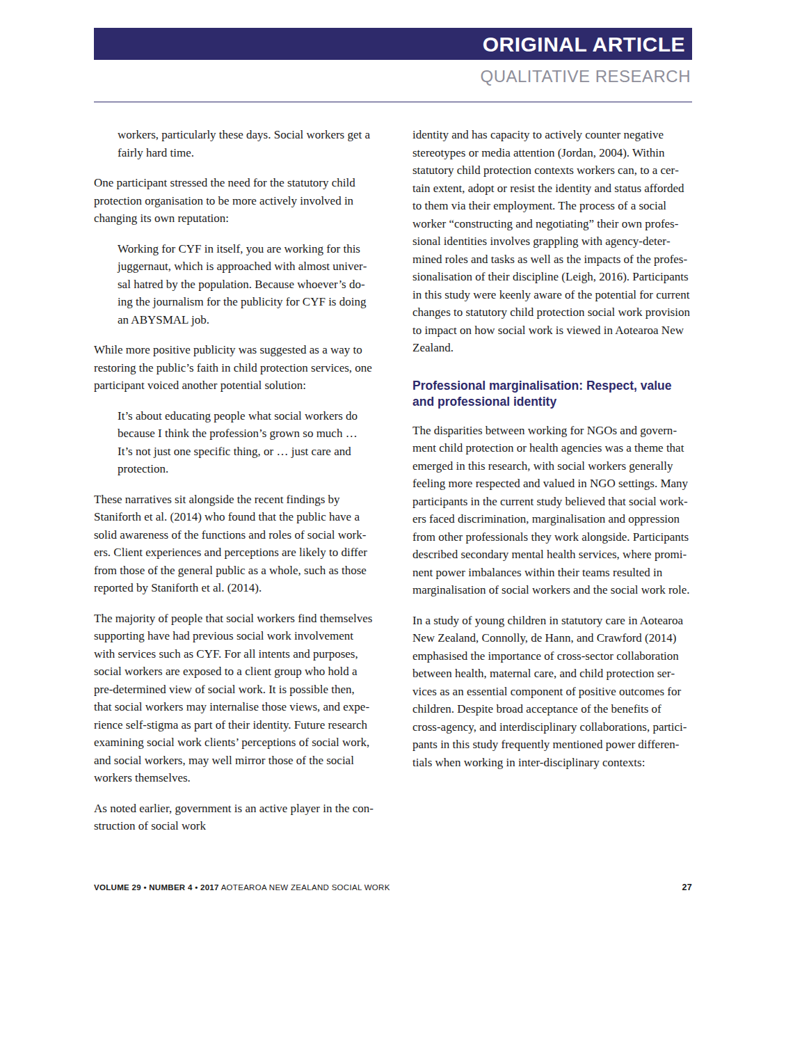ORIGINAL ARTICLE
QUALITATIVE RESEARCH
workers, particularly these days. Social workers get a fairly hard time.
One participant stressed the need for the statutory child protection organisation to be more actively involved in changing its own reputation:
Working for CYF in itself, you are working for this juggernaut, which is approached with almost universal hatred by the population. Because whoever’s doing the journalism for the publicity for CYF is doing an ABYSMAL job.
While more positive publicity was suggested as a way to restoring the public’s faith in child protection services, one participant voiced another potential solution:
It’s about educating people what social workers do because I think the profession’s grown so much … It’s not just one specific thing, or … just care and protection.
These narratives sit alongside the recent findings by Staniforth et al. (2014) who found that the public have a solid awareness of the functions and roles of social workers. Client experiences and perceptions are likely to differ from those of the general public as a whole, such as those reported by Staniforth et al. (2014).
The majority of people that social workers find themselves supporting have had previous social work involvement with services such as CYF. For all intents and purposes, social workers are exposed to a client group who hold a pre-determined view of social work. It is possible then, that social workers may internalise those views, and experience self-stigma as part of their identity. Future research examining social work clients’ perceptions of social work, and social workers, may well mirror those of the social workers themselves.
As noted earlier, government is an active player in the construction of social work
identity and has capacity to actively counter negative stereotypes or media attention (Jordan, 2004). Within statutory child protection contexts workers can, to a certain extent, adopt or resist the identity and status afforded to them via their employment. The process of a social worker “constructing and negotiating” their own professional identities involves grappling with agency-determined roles and tasks as well as the impacts of the professionalisation of their discipline (Leigh, 2016). Participants in this study were keenly aware of the potential for current changes to statutory child protection social work provision to impact on how social work is viewed in Aotearoa New Zealand.
Professional marginalisation: Respect, value and professional identity
The disparities between working for NGOs and government child protection or health agencies was a theme that emerged in this research, with social workers generally feeling more respected and valued in NGO settings. Many participants in the current study believed that social workers faced discrimination, marginalisation and oppression from other professionals they work alongside. Participants described secondary mental health services, where prominent power imbalances within their teams resulted in marginalisation of social workers and the social work role.
In a study of young children in statutory care in Aotearoa New Zealand, Connolly, de Hann, and Crawford (2014) emphasised the importance of cross-sector collaboration between health, maternal care, and child protection services as an essential component of positive outcomes for children. Despite broad acceptance of the benefits of cross-agency, and interdisciplinary collaborations, participants in this study frequently mentioned power differentials when working in inter-disciplinary contexts:
VOLUME 29 • NUMBER 4 • 2017 AOTEAROA NEW ZEALAND SOCIAL WORK
27